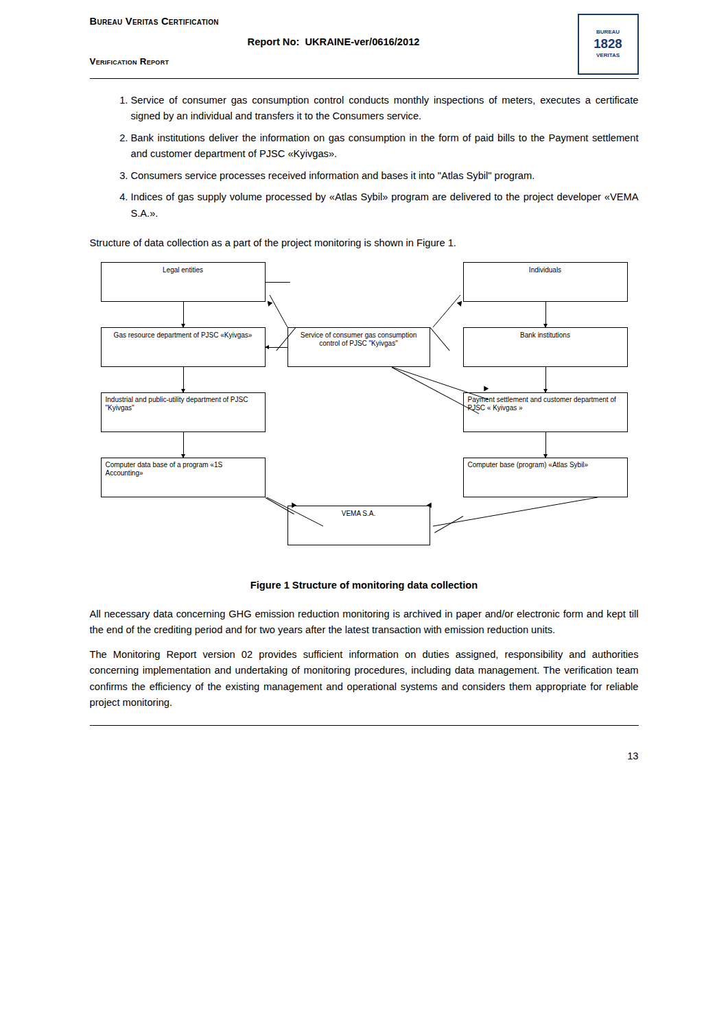Bureau Veritas Certification
Report No: UKRAINE-ver/0616/2012
Verification Report
BUREAU
1828
VERITAS
Service of consumer gas consumption control conducts monthly inspections of meters, executes a certificate signed by an individual and transfers it to the Consumers service.
Bank institutions deliver the information on gas consumption in the form of paid bills to the Payment settlement and customer department of PJSC «Kyivgas».
Consumers service processes received information and bases it into "Atlas Sybil" program.
Indices of gas supply volume processed by «Atlas Sybil» program are delivered to the project developer «VEMA S.A.».
Structure of data collection as a part of the project monitoring is shown in Figure 1.
Legal entities
Individuals
Gas resource department of PJSC «Kyivgas»
Service of consumer gas consumption control of PJSC "Kyivgas"
Bank institutions
Industrial and public-utility department of PJSC "Kyivgas"
Payment settlement and customer department of PJSC « Kyivgas »
Computer data base of a program «1S Accounting»
Computer base (program) «Atlas Sybil»
VEMA S.A.
Figure 1 Structure of monitoring data collection
All necessary data concerning GHG emission reduction monitoring is archived in paper and/or electronic form and kept till the end of the crediting period and for two years after the latest transaction with emission reduction units.
The Monitoring Report version 02 provides sufficient information on duties assigned, responsibility and authorities concerning implementation and undertaking of monitoring procedures, including data management. The verification team confirms the efficiency of the existing management and operational systems and considers them appropriate for reliable project monitoring.
13